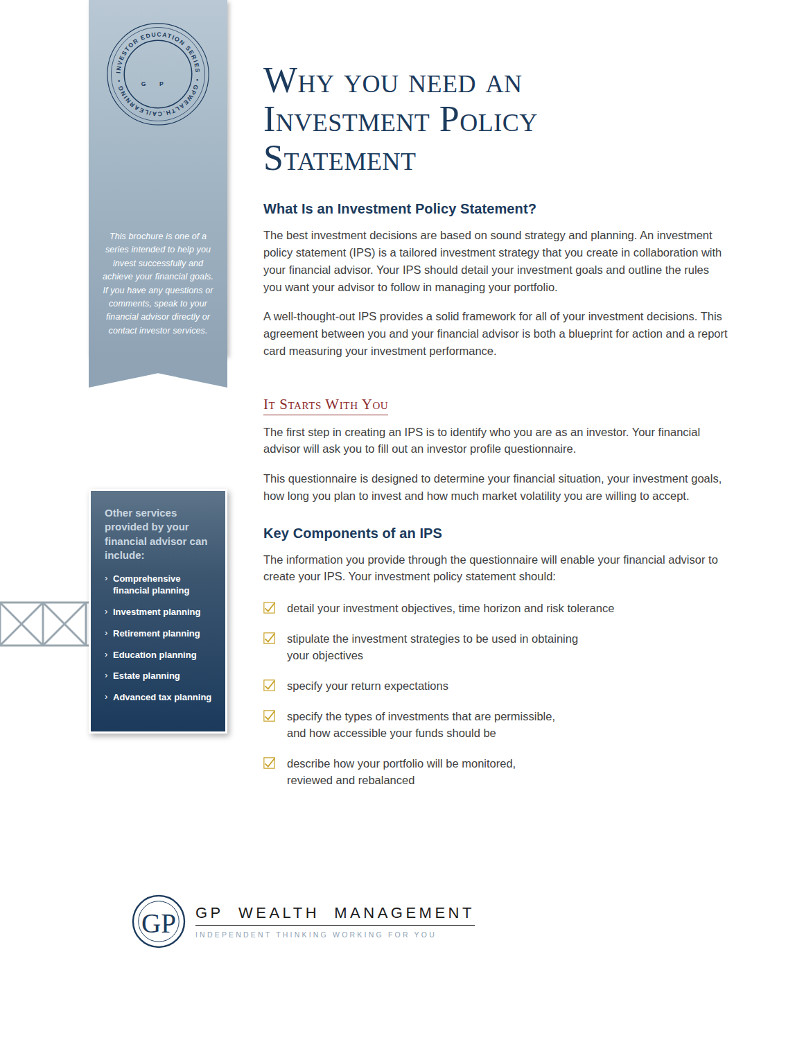INVESTOR EDUCATION SERIES • GPWEALTH.CA/LEARNING • G P
This brochure is one of a series intended to help you invest successfully and achieve your financial goals. If you have any questions or comments, speak to your financial advisor directly or contact investor services.
Other services provided by your financial advisor can include:
Comprehensive financial planning
Investment planning
Retirement planning
Education planning
Estate planning
Advanced tax planning
Why you need an
Investment Policy
Statement
What Is an Investment Policy Statement?
The best investment decisions are based on sound strategy and planning. An investment policy statement (IPS) is a tailored investment strategy that you create in collaboration with your financial advisor. Your IPS should detail your investment goals and outline the rules you want your advisor to follow in managing your portfolio.
A well-thought-out IPS provides a solid framework for all of your investment decisions. This agreement between you and your financial advisor is both a blueprint for action and a report card measuring your investment performance.
It Starts With You
The first step in creating an IPS is to identify who you are as an investor. Your financial advisor will ask you to fill out an investor profile questionnaire.
This questionnaire is designed to determine your financial situation, your investment goals, how long you plan to invest and how much market volatility you are willing to accept.
Key Components of an IPS
The information you provide through the questionnaire will enable your financial advisor to create your IPS. Your investment policy statement should:
detail your investment objectives, time horizon and risk tolerance
stipulate the investment strategies to be used in obtaining
your objectives
specify your return expectations
specify the types of investments that are permissible,
and how accessible your funds should be
describe how your portfolio will be monitored,
reviewed and rebalanced
GP
GP WEALTH MANAGEMENT
INDEPENDENT THINKING WORKING FOR YOU